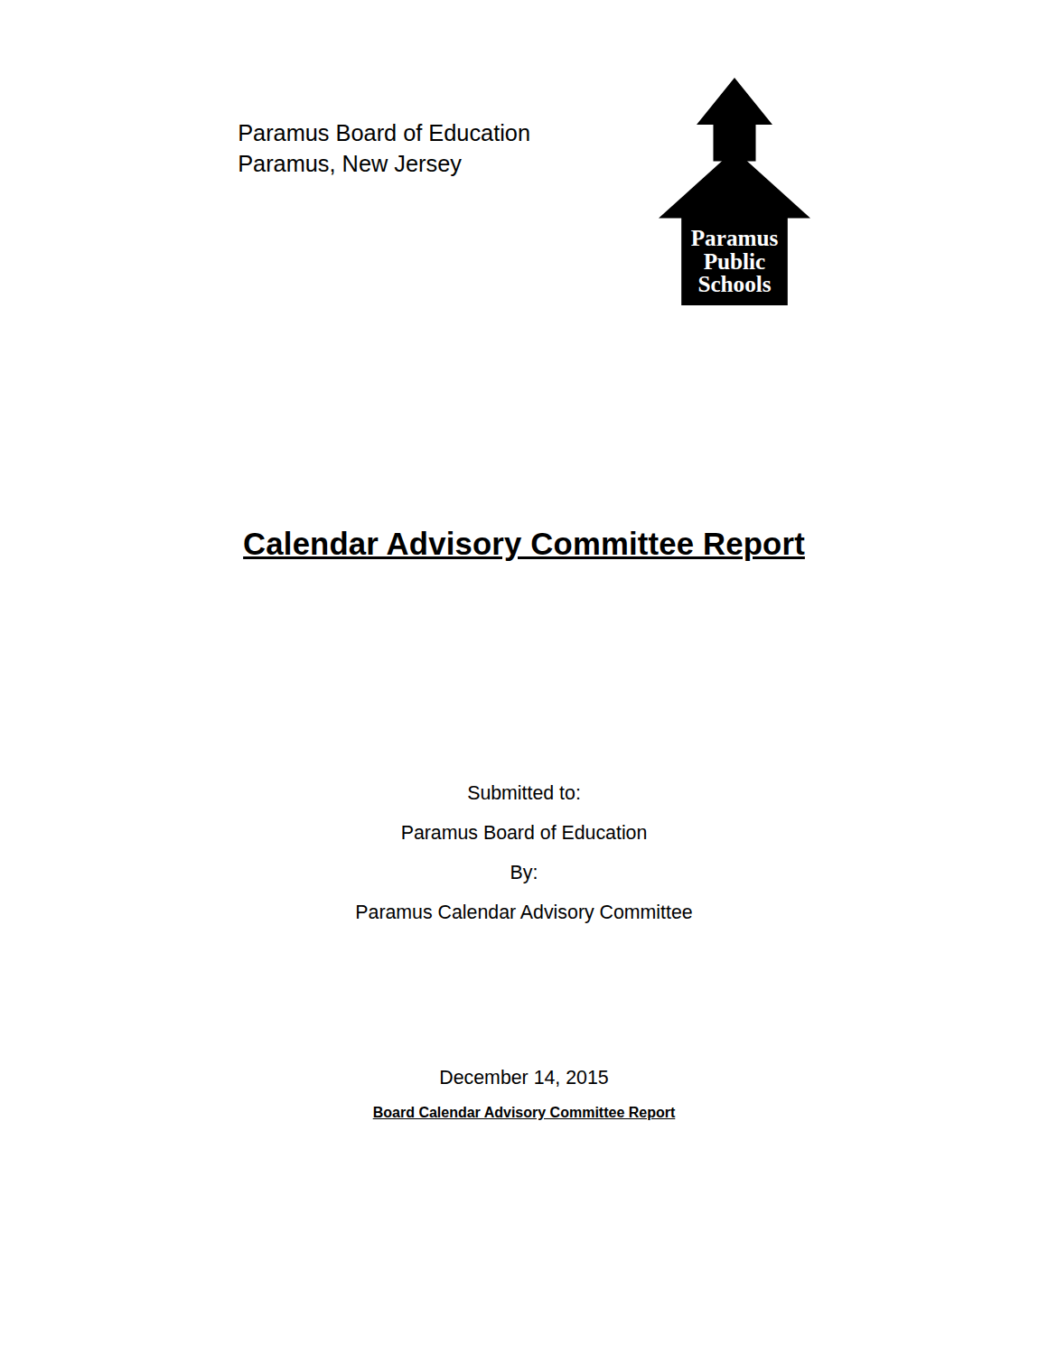Paramus Board of Education
Paramus, New Jersey
Paramus Public Schools Paramus Public Schools
Calendar Advisory Committee Report
Submitted to:
Paramus Board of Education
By:
Paramus Calendar Advisory Committee
December 14, 2015
Board Calendar Advisory Committee Report